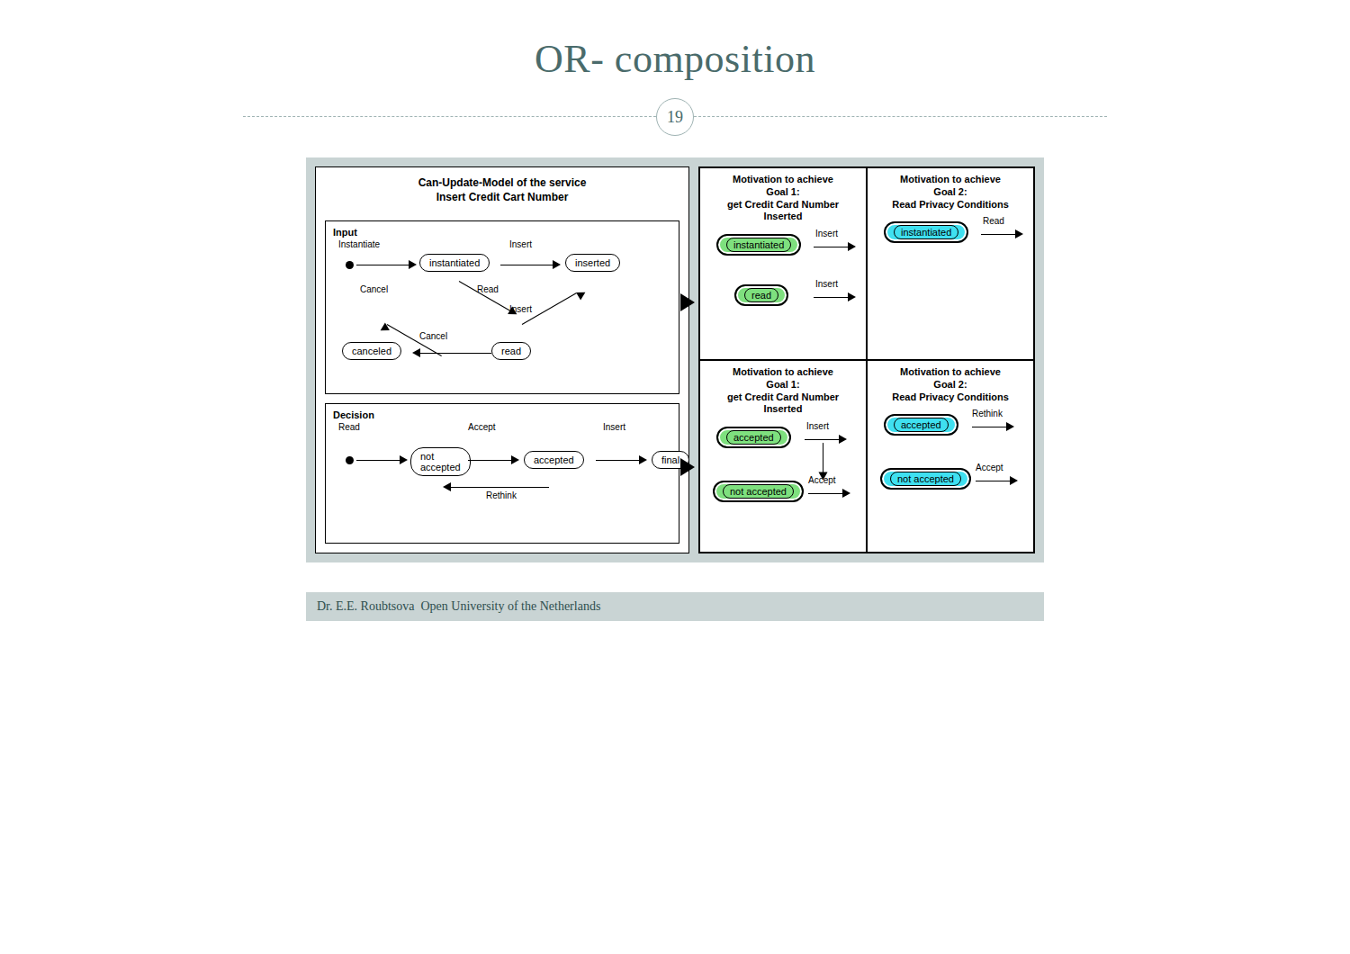OR- composition
19
Can-Update-Model of the service
Insert Credit Cart Number
Input
Instantiate
instantiated Insert
inserted Cancel Read Insert
Cancel
canceled read
Decision
Read
not
accepted Accept
accepted Insert
final Rethink
Motivation to achieve
Goal 1:
get Credit Card Number
Inserted
instantiated Insert
read Insert
Motivation to achieve
Goal 2:
Read Privacy Conditions
instantiated Read
Motivation to achieve
Goal 1:
get Credit Card Number
Inserted
accepted Insert
not accepted Accept
Motivation to achieve
Goal 2:
Read Privacy Conditions
accepted Rethink
not accepted Accept
Dr. E.E. Roubtsova Open University of the Netherlands